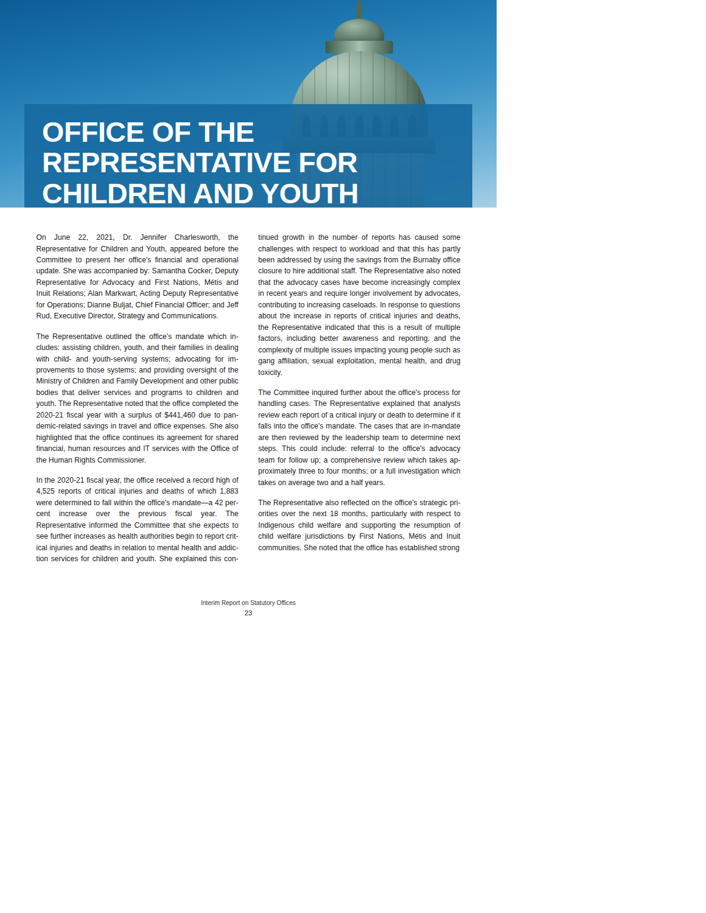Office of the Representative for Children and Youth
On June 22, 2021, Dr. Jennifer Charlesworth, the Representative for Children and Youth, appeared before the Committee to present her office's financial and operational update. She was accompanied by: Samantha Cocker, Deputy Representative for Advocacy and First Nations, Métis and Inuit Relations; Alan Markwart, Acting Deputy Representative for Operations; Dianne Buljat, Chief Financial Officer; and Jeff Rud, Executive Director, Strategy and Communications.
The Representative outlined the office's mandate which includes: assisting children, youth, and their families in dealing with child- and youth-serving systems; advocating for improvements to those systems; and providing oversight of the Ministry of Children and Family Development and other public bodies that deliver services and programs to children and youth. The Representative noted that the office completed the 2020-21 fiscal year with a surplus of $441,460 due to pandemic-related savings in travel and office expenses. She also highlighted that the office continues its agreement for shared financial, human resources and IT services with the Office of the Human Rights Commissioner.
In the 2020-21 fiscal year, the office received a record high of 4,525 reports of critical injuries and deaths of which 1,883 were determined to fall within the office's mandate—a 42 percent increase over the previous fiscal year. The Representative informed the Committee that she expects to see further increases as health authorities begin to report critical injuries and deaths in relation to mental health and addiction services for children and youth. She explained this continued growth in the number of reports has caused some challenges with respect to workload and that this has partly been addressed by using the savings from the Burnaby office closure to hire additional staff. The Representative also noted that the advocacy cases have become increasingly complex in recent years and require longer involvement by advocates, contributing to increasing caseloads. In response to questions about the increase in reports of critical injuries and deaths, the Representative indicated that this is a result of multiple factors, including better awareness and reporting, and the complexity of multiple issues impacting young people such as gang affiliation, sexual exploitation, mental health, and drug toxicity.
The Committee inquired further about the office's process for handling cases. The Representative explained that analysts review each report of a critical injury or death to determine if it falls into the office's mandate. The cases that are in-mandate are then reviewed by the leadership team to determine next steps. This could include: referral to the office's advocacy team for follow up; a comprehensive review which takes approximately three to four months; or a full investigation which takes on average two and a half years.
The Representative also reflected on the office's strategic priorities over the next 18 months, particularly with respect to Indigenous child welfare and supporting the resumption of child welfare jurisdictions by First Nations, Métis and Inuit communities. She noted that the office has established strong
Interim Report on Statutory Offices
23